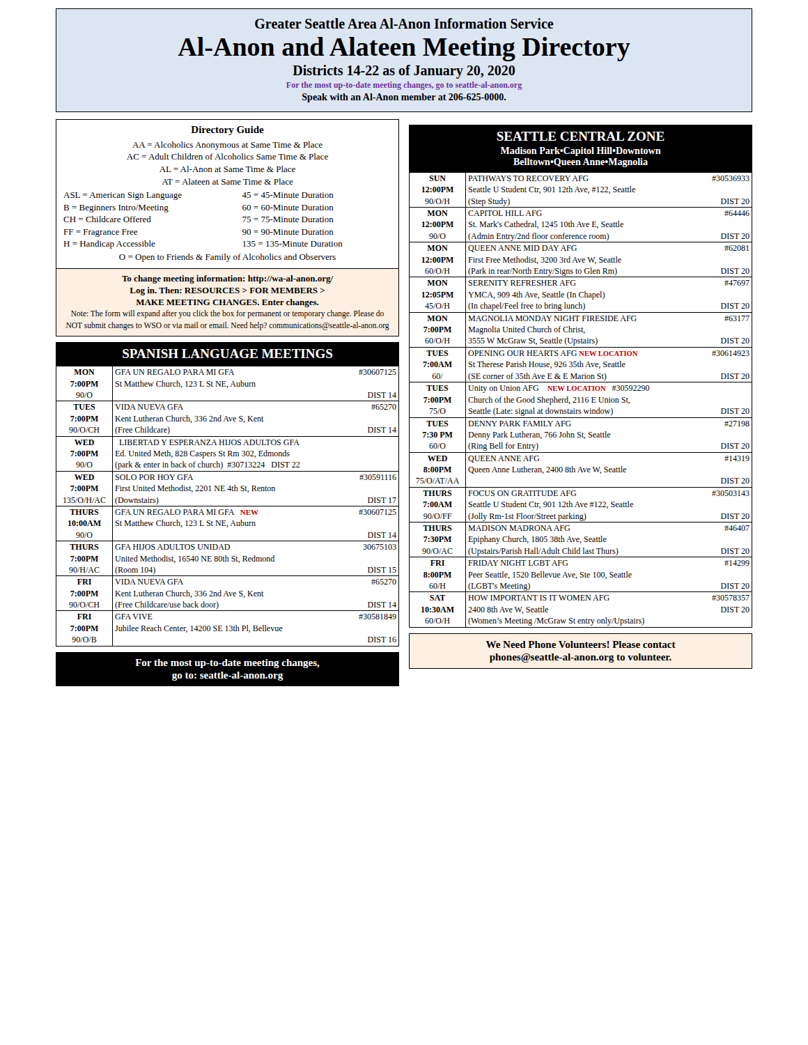Greater Seattle Area Al-Anon Information Service
Al-Anon and Alateen Meeting Directory
Districts 14-22 as of January 20, 2020
For the most up-to-date meeting changes, go to seattle-al-anon.org
Speak with an Al-Anon member at 206-625-0000.
Directory Guide
AA = Alcoholics Anonymous at Same Time & Place
AC = Adult Children of Alcoholics Same Time & Place
AL = Al-Anon at Same Time & Place
AT = Alateen at Same Time & Place
| ASL = American Sign Language | 45 = 45-Minute Duration |
| B = Beginners Intro/Meeting | 60 = 60-Minute Duration |
| CH = Childcare Offered | 75 = 75-Minute Duration |
| FF = Fragrance Free | 90 = 90-Minute Duration |
| H = Handicap Accessible | 135 = 135-Minute Duration |
O = Open to Friends & Family of Alcoholics and Observers
To change meeting information: http://wa-al-anon.org/
Log in. Then: RESOURCES > FOR MEMBERS >
MAKE MEETING CHANGES. Enter changes.
Note: The form will expand after you click the box for permanent or temporary change. Please do NOT submit changes to WSO or via mail or email. Need help? communications@seattle-al-anon.org
SPANISH LANGUAGE MEETINGS
| MON | GFA UN REGALO PARA MI GFA #30607125 |
| 7:00PM | St Matthew Church, 123 L St NE, Auburn |
| 90/O | DIST 14 |
| TUES | VIDA NUEVA GFA #65270 |
| 7:00PM | Kent Lutheran Church, 336 2nd Ave S, Kent |
| 90/O/CH | (Free Childcare) DIST 14 |
| WED | LIBERTAD Y ESPERANZA HIJOS ADULTOS GFA |
| 7:00PM | Ed. United Meth, 828 Caspers St Rm 302, Edmonds |
| 90/O | (park & enter in back of church) #30713224 DIST 22 |
| WED | SOLO POR HOY GFA #30591116 |
| 7:00PM | First United Methodist, 2201 NE 4th St, Renton |
| 135/O/H/AC | (Downstairs) DIST 17 |
| THURS | GFA UN REGALO PARA MI GFA NEW #30607125 |
| 10:00AM | St Matthew Church, 123 L St NE, Auburn |
| 90/O | DIST 14 |
| THURS | GFA HIJOS ADULTOS UNIDAD 30675103 |
| 7:00PM | United Methodist, 16540 NE 80th St, Redmond |
| 90/H/AC | (Room 104) DIST 15 |
| FRI | VIDA NUEVA GFA #65270 |
| 7:00PM | Kent Lutheran Church, 336 2nd Ave S, Kent |
| 90/O/CH | (Free Childcare/use back door) DIST 14 |
| FRI | GFA VIVE #30581849 |
| 7:00PM | Jubilee Reach Center, 14200 SE 13th Pl, Bellevue |
| 90/O/B | DIST 16 |
For the most up-to-date meeting changes,
go to: seattle-al-anon.org
SEATTLE CENTRAL ZONE Madison Park•Capitol Hill•Downtown
Belltown•Queen Anne•Magnolia
| SUN | PATHWAYS TO RECOVERY AFG #30536933 |
| 12:00PM | Seattle U Student Ctr, 901 12th Ave, #122, Seattle |
| 90/O/H | (Step Study) DIST 20 |
| MON | CAPITOL HILL AFG #64446 |
| 12:00PM | St. Mark's Cathedral, 1245 10th Ave E, Seattle |
| 90/O | (Admin Entry/2nd floor conference room) DIST 20 |
| MON | QUEEN ANNE MID DAY AFG #62081 |
| 12:00PM | First Free Methodist, 3200 3rd Ave W, Seattle |
| 60/O/H | (Park in rear/North Entry/Signs to Glen Rm) DIST 20 |
| MON | SERENITY REFRESHER AFG #47697 |
| 12:05PM | YMCA, 909 4th Ave, Seattle (In Chapel) |
| 45/O/H | (In chapel/Feel free to bring lunch) DIST 20 |
| MON | MAGNOLIA MONDAY NIGHT FIRESIDE AFG #63177 |
| 7:00PM | Magnolia United Church of Christ, |
| 60/O/H | 3555 W McGraw St, Seattle (Upstairs) DIST 20 |
| TUES | OPENING OUR HEARTS AFG NEW LOCATION #30614923 |
| 7:00AM | St Therese Parish House, 926 35th Ave, Seattle |
| 60/ | (SE corner of 35th Ave E & E Marion St) DIST 20 |
| TUES | Unity on Union AFG NEW LOCATION #30592290 |
| 7:00PM | Church of the Good Shepherd, 2116 E Union St, |
| 75/O | Seattle (Late: signal at downstairs window) DIST 20 |
| TUES | DENNY PARK FAMILY AFG #27198 |
| 7:30 PM | Denny Park Lutheran, 766 John St, Seattle |
| 60/O | (Ring Bell for Entry) DIST 20 |
| WED | QUEEN ANNE AFG #14319 |
| 8:00PM | Queen Anne Lutheran, 2400 8th Ave W, Seattle |
| 75/O/AT/AA | DIST 20 |
| THURS | FOCUS ON GRATITUDE AFG #30503143 |
| 7:00AM | Seattle U Student Ctr, 901 12th Ave #122, Seattle |
| 90/O/FF | (Jolly Rm-1st Floor/Street parking) DIST 20 |
| THURS | MADISON MADRONA AFG #46407 |
| 7:30PM | Epiphany Church, 1805 38th Ave, Seattle |
| 90/O/AC | (Upstairs/Parish Hall/Adult Child last Thurs) DIST 20 |
| FRI | FRIDAY NIGHT LGBT AFG #14299 |
| 8:00PM | Peer Seattle, 1520 Bellevue Ave, Ste 100, Seattle |
| 60/H | (LGBT's Meeting) DIST 20 |
| SAT | HOW IMPORTANT IS IT WOMEN AFG #30578357 |
| 10:30AM | 2400 8th Ave W, Seattle DIST 20 |
| 60/O/H | (Women’s Meeting /McGraw St entry only/Upstairs) |
We Need Phone Volunteers! Please contact
phones@seattle-al-anon.org to volunteer.